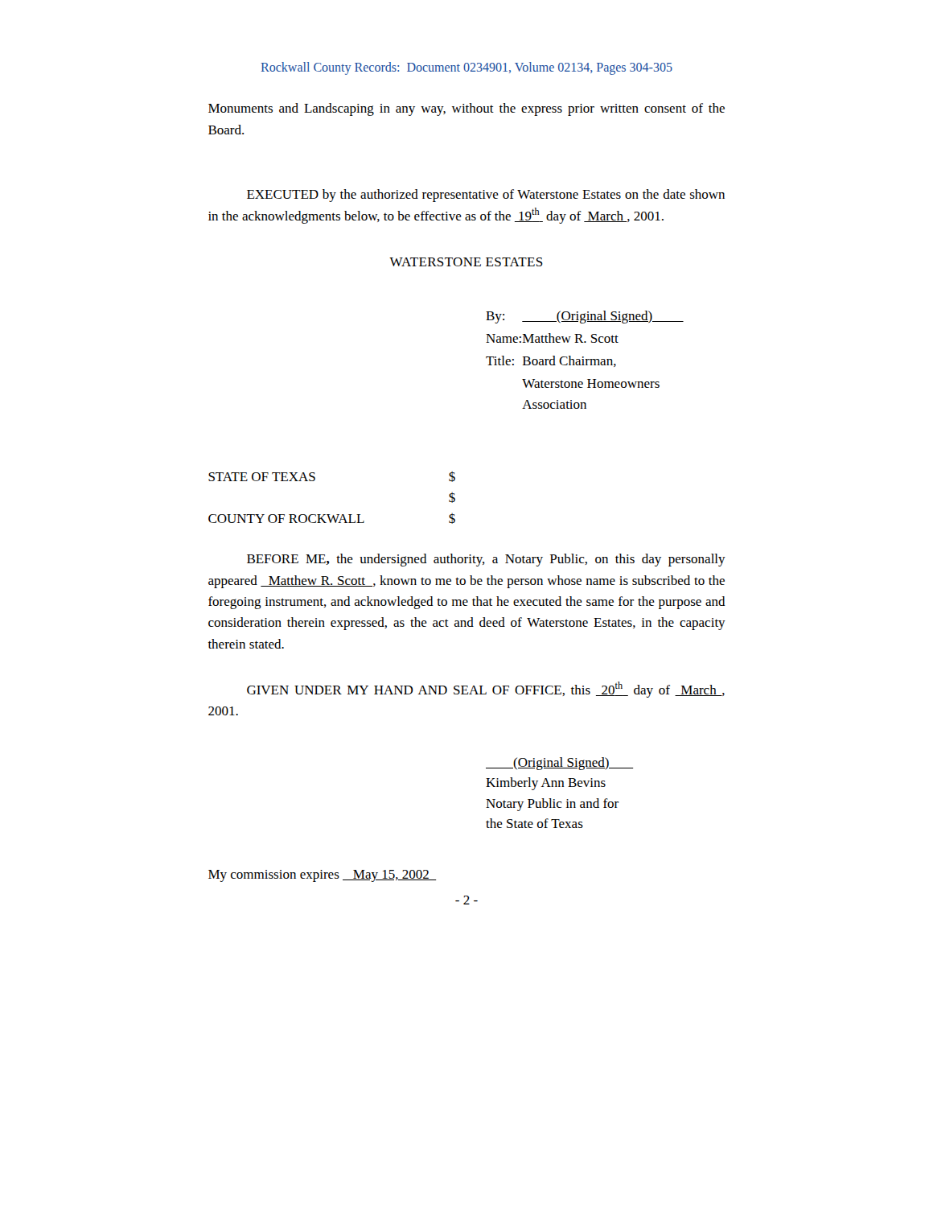Rockwall County Records: Document 0234901, Volume 02134, Pages 304-305
Monuments and Landscaping in any way, without the express prior written consent of the Board.
EXECUTED by the authorized representative of Waterstone Estates on the date shown in the acknowledgments below, to be effective as of the 19th day of March , 2001.
WATERSTONE ESTATES
| By: | (Original Signed) |
| Name: | Matthew R. Scott |
| Title: | Board Chairman, |
| | Waterstone Homeowners Association |
| STATE OF TEXAS | $ |
| | $ |
| COUNTY OF ROCKWALL | $ |
BEFORE ME, the undersigned authority, a Notary Public, on this day personally appeared Matthew R. Scott , known to me to be the person whose name is subscribed to the foregoing instrument, and acknowledged to me that he executed the same for the purpose and consideration therein expressed, as the act and deed of Waterstone Estates, in the capacity therein stated.
GIVEN UNDER MY HAND AND SEAL OF OFFICE, this 20th day of March , 2001.
(Original Signed)
Kimberly Ann Bevins
Notary Public in and for
the State of Texas
My commission expires May 15, 2002
- 2 -